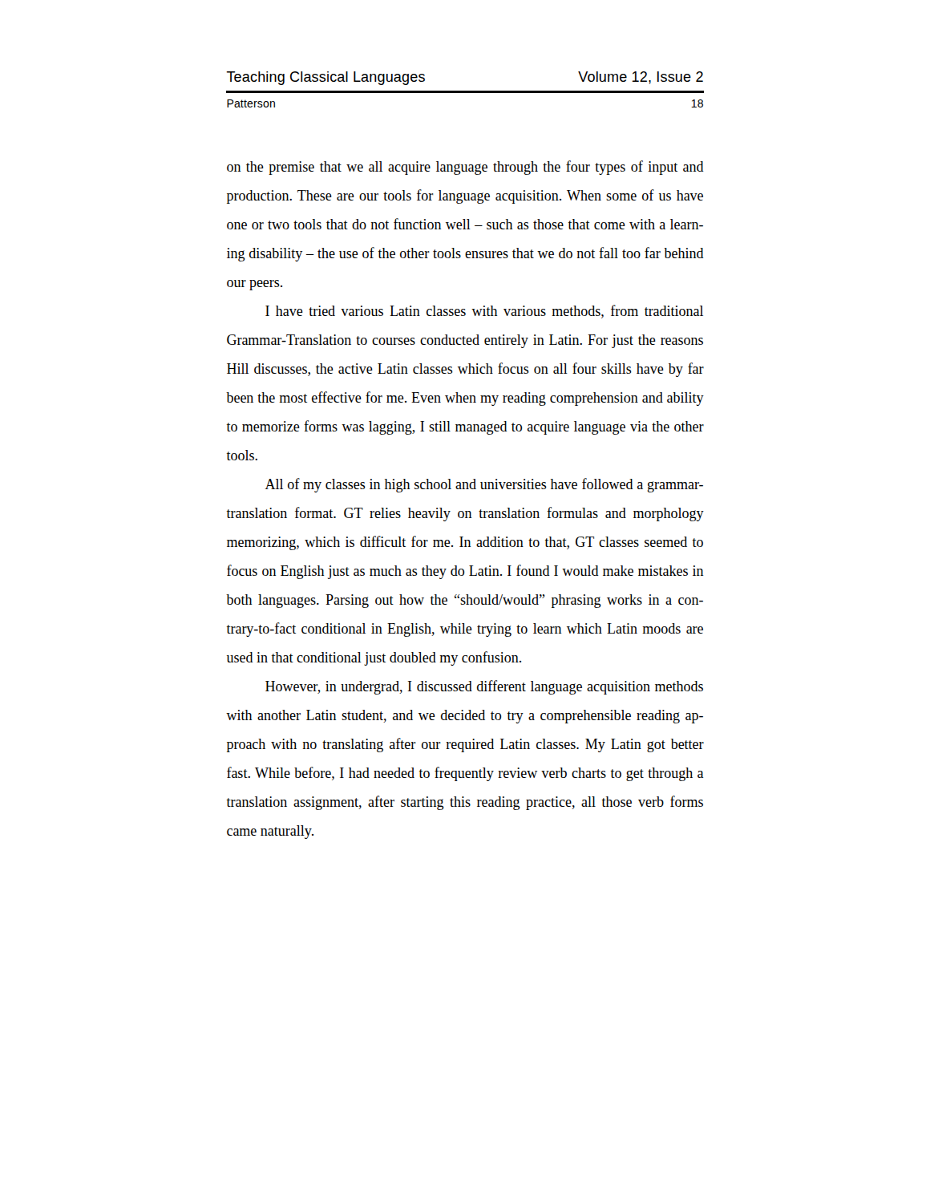Teaching Classical Languages Volume 12, Issue 2
Patterson 18
on the premise that we all acquire language through the four types of input and production. These are our tools for language acquisition. When some of us have one or two tools that do not function well – such as those that come with a learning disability – the use of the other tools ensures that we do not fall too far behind our peers.
I have tried various Latin classes with various methods, from traditional Grammar-Translation to courses conducted entirely in Latin. For just the reasons Hill discusses, the active Latin classes which focus on all four skills have by far been the most effective for me. Even when my reading comprehension and ability to memorize forms was lagging, I still managed to acquire language via the other tools.
All of my classes in high school and universities have followed a grammar-translation format. GT relies heavily on translation formulas and morphology memorizing, which is difficult for me. In addition to that, GT classes seemed to focus on English just as much as they do Latin. I found I would make mistakes in both languages. Parsing out how the “should/would” phrasing works in a contrary-to-fact conditional in English, while trying to learn which Latin moods are used in that conditional just doubled my confusion.
However, in undergrad, I discussed different language acquisition methods with another Latin student, and we decided to try a comprehensible reading approach with no translating after our required Latin classes. My Latin got better fast. While before, I had needed to frequently review verb charts to get through a translation assignment, after starting this reading practice, all those verb forms came naturally.